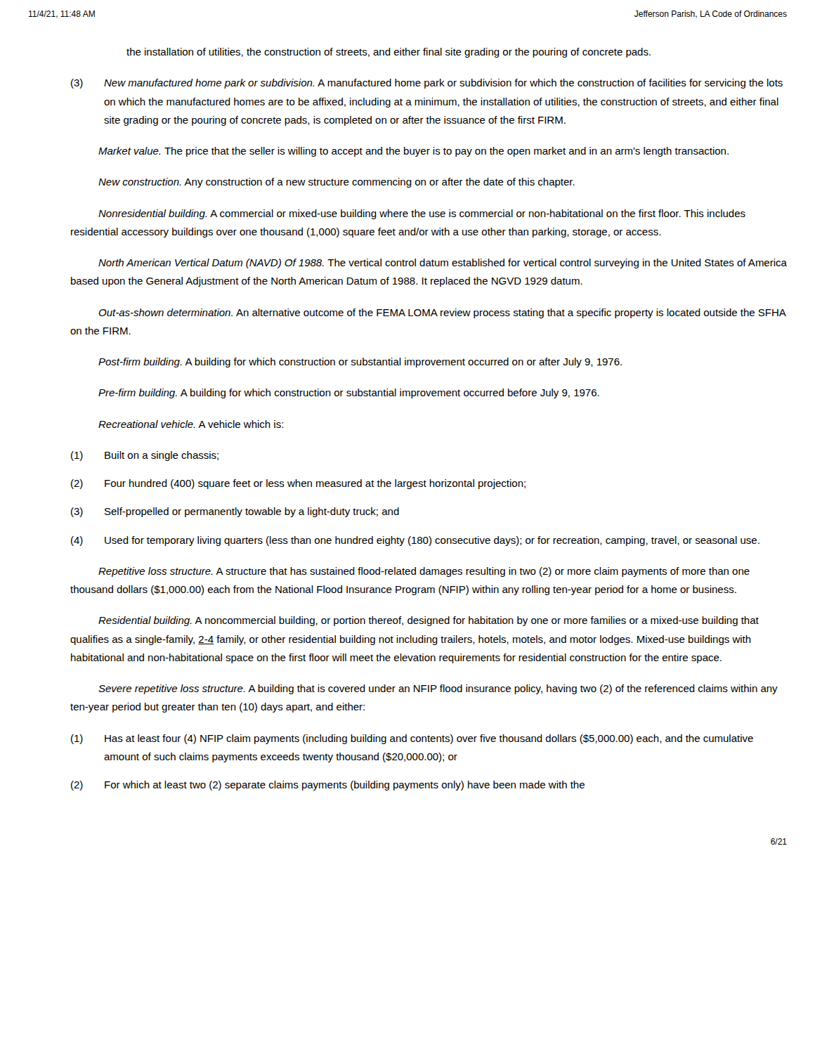11/4/21, 11:48 AM Jefferson Parish, LA Code of Ordinances
the installation of utilities, the construction of streets, and either final site grading or the pouring of concrete pads.
(3) New manufactured home park or subdivision. A manufactured home park or subdivision for which the construction of facilities for servicing the lots on which the manufactured homes are to be affixed, including at a minimum, the installation of utilities, the construction of streets, and either final site grading or the pouring of concrete pads, is completed on or after the issuance of the first FIRM.
Market value. The price that the seller is willing to accept and the buyer is to pay on the open market and in an arm's length transaction.
New construction. Any construction of a new structure commencing on or after the date of this chapter.
Nonresidential building. A commercial or mixed-use building where the use is commercial or non-habitational on the first floor. This includes residential accessory buildings over one thousand (1,000) square feet and/or with a use other than parking, storage, or access.
North American Vertical Datum (NAVD) Of 1988. The vertical control datum established for vertical control surveying in the United States of America based upon the General Adjustment of the North American Datum of 1988. It replaced the NGVD 1929 datum.
Out-as-shown determination. An alternative outcome of the FEMA LOMA review process stating that a specific property is located outside the SFHA on the FIRM.
Post-firm building. A building for which construction or substantial improvement occurred on or after July 9, 1976.
Pre-firm building. A building for which construction or substantial improvement occurred before July 9, 1976.
Recreational vehicle. A vehicle which is:
(1) Built on a single chassis;
(2) Four hundred (400) square feet or less when measured at the largest horizontal projection;
(3) Self-propelled or permanently towable by a light-duty truck; and
(4) Used for temporary living quarters (less than one hundred eighty (180) consecutive days); or for recreation, camping, travel, or seasonal use.
Repetitive loss structure. A structure that has sustained flood-related damages resulting in two (2) or more claim payments of more than one thousand dollars ($1,000.00) each from the National Flood Insurance Program (NFIP) within any rolling ten-year period for a home or business.
Residential building. A noncommercial building, or portion thereof, designed for habitation by one or more families or a mixed-use building that qualifies as a single-family, 2-4 family, or other residential building not including trailers, hotels, motels, and motor lodges. Mixed-use buildings with habitational and non-habitational space on the first floor will meet the elevation requirements for residential construction for the entire space.
Severe repetitive loss structure. A building that is covered under an NFIP flood insurance policy, having two (2) of the referenced claims within any ten-year period but greater than ten (10) days apart, and either:
(1) Has at least four (4) NFIP claim payments (including building and contents) over five thousand dollars ($5,000.00) each, and the cumulative amount of such claims payments exceeds twenty thousand ($20,000.00); or
(2) For which at least two (2) separate claims payments (building payments only) have been made with the
6/21